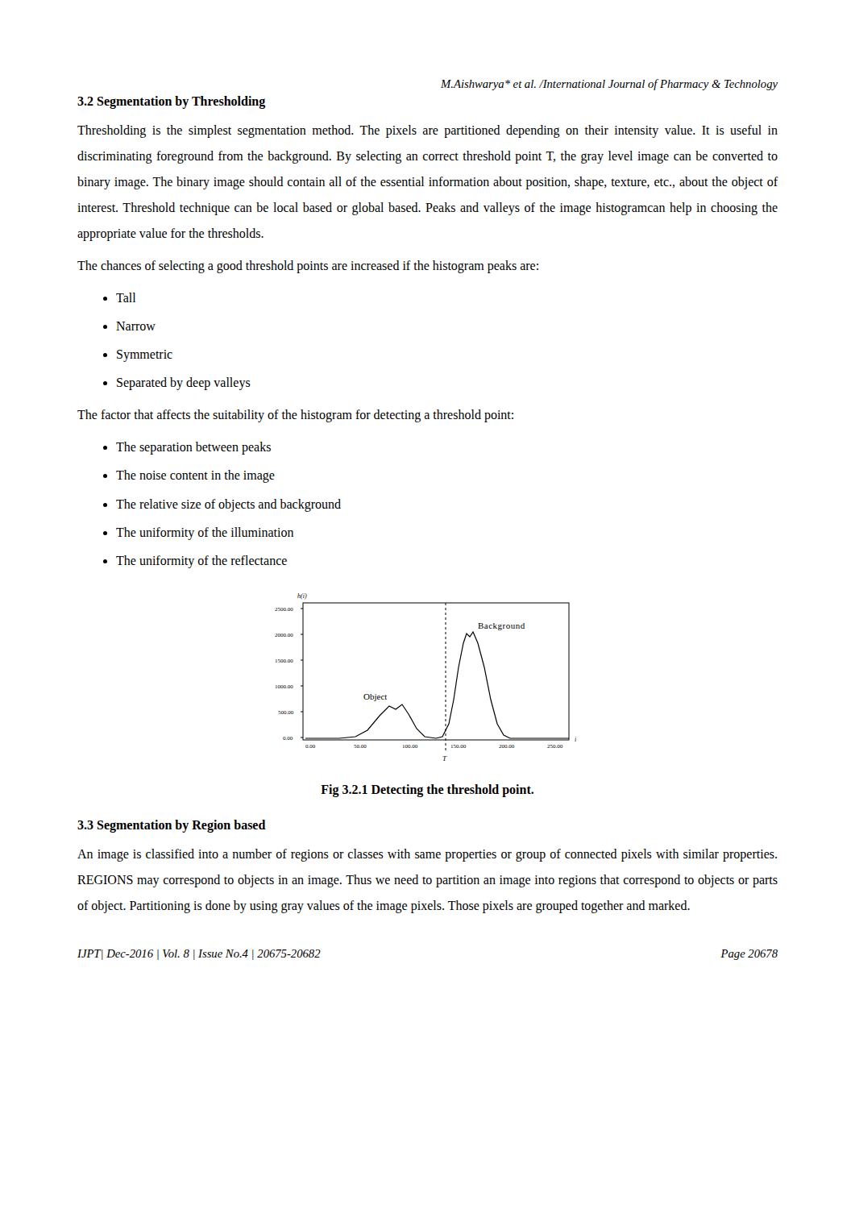M.Aishwarya* et al. /International Journal of Pharmacy & Technology
3.2 Segmentation by Thresholding
Thresholding is the simplest segmentation method. The pixels are partitioned depending on their intensity value. It is useful in discriminating foreground from the background. By selecting an correct threshold point T, the gray level image can be converted to binary image. The binary image should contain all of the essential information about position, shape, texture, etc., about the object of interest. Threshold technique can be local based or global based. Peaks and valleys of the image histogramcan help in choosing the appropriate value for the thresholds.
The chances of selecting a good threshold points are increased if the histogram peaks are:
Tall
Narrow
Symmetric
Separated by deep valleys
The factor that affects the suitability of the histogram for detecting a threshold point:
The separation between peaks
The noise content in the image
The relative size of objects and background
The uniformity of the illumination
The uniformity of the reflectance
h(i) 2500.00 2000.00 1500.00 1000.00 500.00 0.00 0.00 50.00 100.00 150.00 200.00 250.00 i T Object Background
Fig 3.2.1 Detecting the threshold point.
3.3 Segmentation by Region based
An image is classified into a number of regions or classes with same properties or group of connected pixels with similar properties. REGIONS may correspond to objects in an image. Thus we need to partition an image into regions that correspond to objects or parts of object. Partitioning is done by using gray values of the image pixels. Those pixels are grouped together and marked.
IJPT| Dec-2016 | Vol. 8 | Issue No.4 | 20675-20682 Page 20678